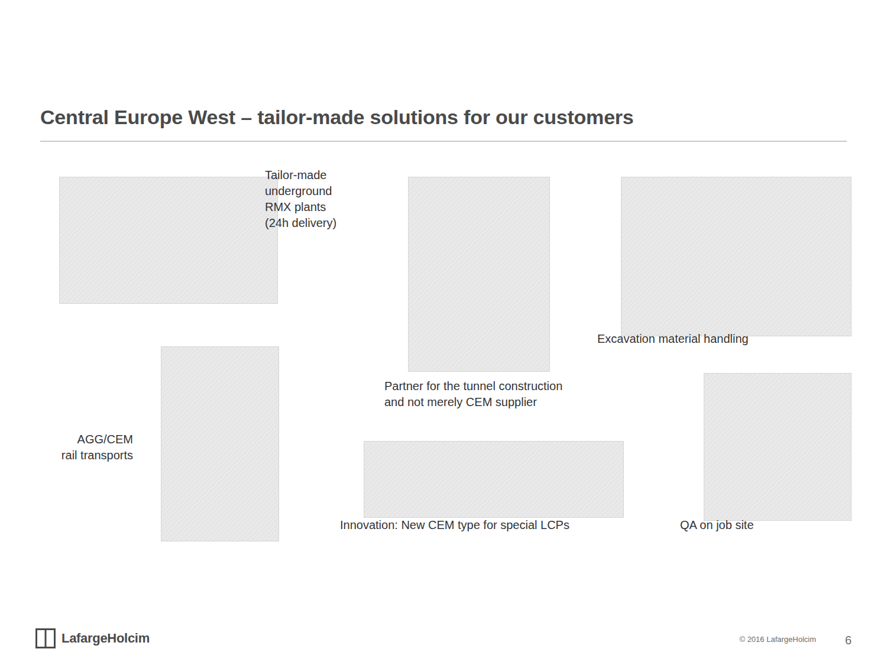Central Europe West – tailor-made solutions for our customers
Underground RMX plant in tunnel
Tailor-made
underground
RMX plants
(24h delivery)
AGG/CEM
rail transports
AGG/CEM rail wagons
Cement silos at tunnel site
Partner for the tunnel construction
and not merely CEM supplier
Holcim cement tank wagon
Innovation: New CEM type for special LCPs
Excavation material handling site
Excavation material handling
Quality assurance control room
QA on job site
LafargeHolcim
© 2016 LafargeHolcim
6